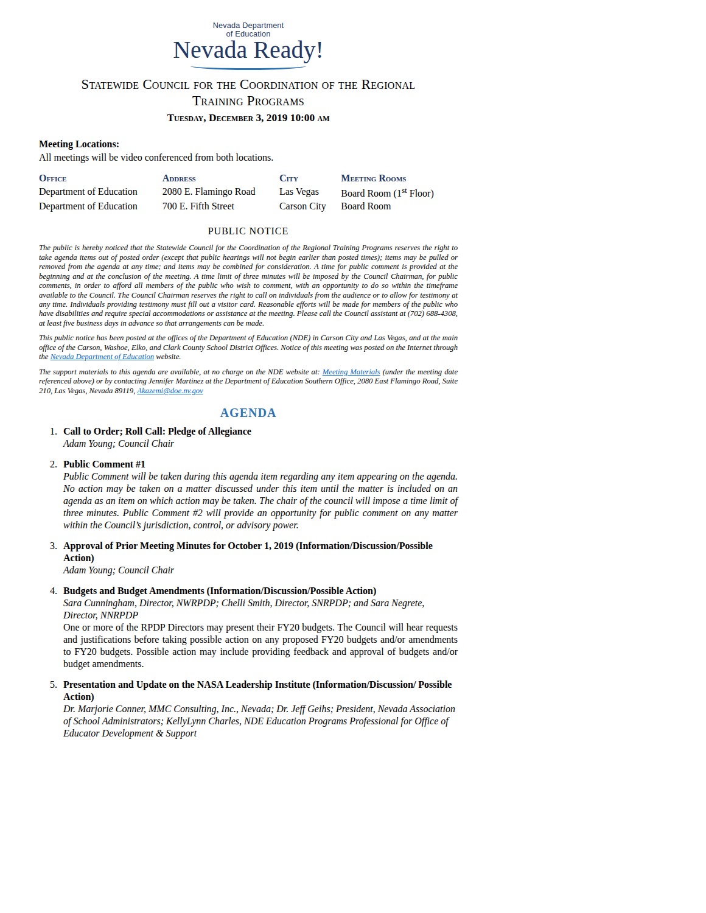Nevada Department
of Education
Nevada Ready!
Statewide Council for the Coordination of the Regional
Training Programs
Tuesday, December 3, 2019 10:00 am
Meeting Locations:
All meetings will be video conferenced from both locations.
| Office | Address | City | Meeting Rooms |
| --- | --- | --- | --- |
| Department of Education | 2080 E. Flamingo Road | Las Vegas | Board Room (1 st Floor) |
| Department of Education | 700 E. Fifth Street | Carson City | Board Room |
PUBLIC NOTICE
The public is hereby noticed that the Statewide Council for the Coordination of the Regional Training Programs reserves the right to take agenda items out of posted order (except that public hearings will not begin earlier than posted times); items may be pulled or removed from the agenda at any time; and items may be combined for consideration. A time for public comment is provided at the beginning and at the conclusion of the meeting. A time limit of three minutes will be imposed by the Council Chairman, for public comments, in order to afford all members of the public who wish to comment, with an opportunity to do so within the timeframe available to the Council. The Council Chairman reserves the right to call on individuals from the audience or to allow for testimony at any time. Individuals providing testimony must fill out a visitor card. Reasonable efforts will be made for members of the public who have disabilities and require special accommodations or assistance at the meeting. Please call the Council assistant at (702) 688-4308, at least five business days in advance so that arrangements can be made.
This public notice has been posted at the offices of the Department of Education (NDE) in Carson City and Las Vegas, and at the main office of the Carson, Washoe, Elko, and Clark County School District Offices. Notice of this meeting was posted on the Internet through the Nevada Department of Education website.
The support materials to this agenda are available, at no charge on the NDE website at: Meeting Materials (under the meeting date referenced above) or by contacting Jennifer Martinez at the Department of Education Southern Office, 2080 East Flamingo Road, Suite 210, Las Vegas, Nevada 89119, Akazemi@doe.nv.gov
AGENDA
Call to Order; Roll Call: Pledge of Allegiance Adam Young; Council Chair
Public Comment #1 Public Comment will be taken during this agenda item regarding any item appearing on the agenda. No action may be taken on a matter discussed under this item until the matter is included on an agenda as an item on which action may be taken. The chair of the council will impose a time limit of three minutes. Public Comment #2 will provide an opportunity for public comment on any matter within the Council’s jurisdiction, control, or advisory power.
Approval of Prior Meeting Minutes for October 1, 2019 (Information/Discussion/Possible Action) Adam Young; Council Chair
Budgets and Budget Amendments (Information/Discussion/Possible Action) Sara Cunningham, Director, NWRPDP; Chelli Smith, Director, SNRPDP; and Sara Negrete, Director, NNRPDP One or more of the RPDP Directors may present their FY20 budgets. The Council will hear requests and justifications before taking possible action on any proposed FY20 budgets and/or amendments to FY20 budgets. Possible action may include providing feedback and approval of budgets and/or budget amendments.
Presentation and Update on the NASA Leadership Institute (Information/Discussion/ Possible Action) Dr. Marjorie Conner, MMC Consulting, Inc., Nevada; Dr. Jeff Geihs; President, Nevada Association of School Administrators; KellyLynn Charles, NDE Education Programs Professional for Office of Educator Development & Support